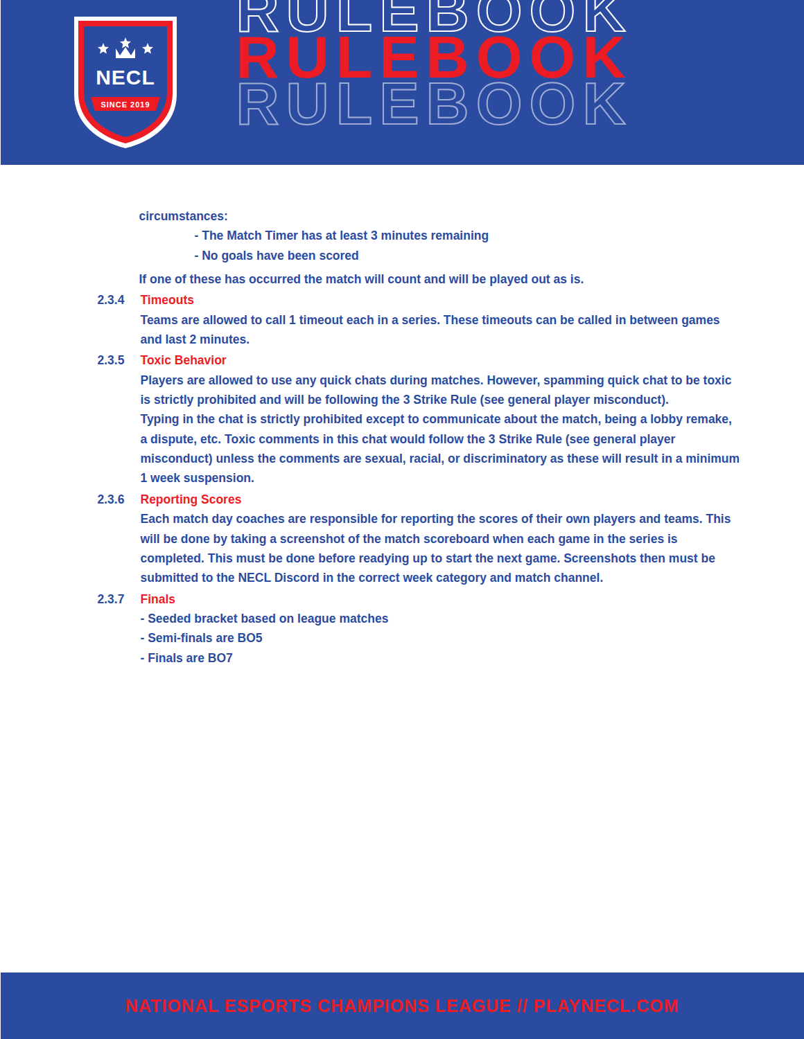NECL SINCE 2019
RULEBOOK RULEBOOK RULEBOOK
circumstances:
- The Match Timer has at least 3 minutes remaining
- No goals have been scored
If one of these has occurred the match will count and will be played out as is.
2.3.4 Timeouts
Teams are allowed to call 1 timeout each in a series. These timeouts can be called in between games and last 2 minutes.
2.3.5 Toxic Behavior
Players are allowed to use any quick chats during matches. However, spamming quick chat to be toxic is strictly prohibited and will be following the 3 Strike Rule (see general player misconduct).
Typing in the chat is strictly prohibited except to communicate about the match, being a lobby remake, a dispute, etc. Toxic comments in this chat would follow the 3 Strike Rule (see general player misconduct) unless the comments are sexual, racial, or discriminatory as these will result in a minimum 1 week suspension.
2.3.6 Reporting Scores
Each match day coaches are responsible for reporting the scores of their own players and teams. This will be done by taking a screenshot of the match scoreboard when each game in the series is completed. This must be done before readying up to start the next game. Screenshots then must be submitted to the NECL Discord in the correct week category and match channel.
2.3.7 Finals
- Seeded bracket based on league matches
- Semi-finals are BO5
- Finals are BO7
NATIONAL ESPORTS CHAMPIONS LEAGUE // PLAYNECL.COM